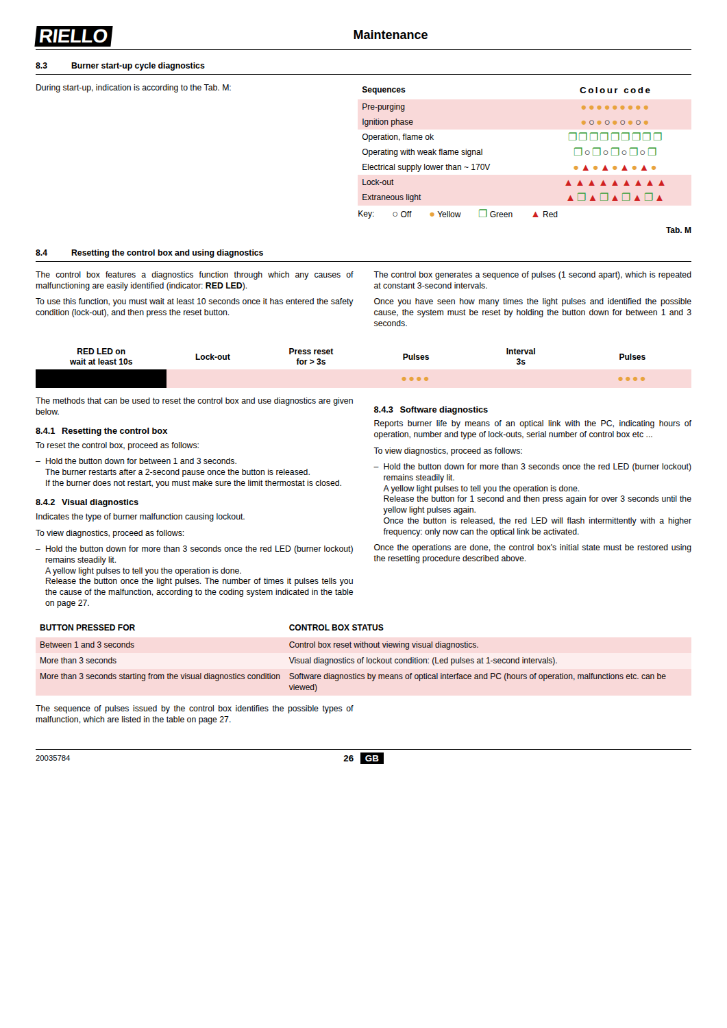RIELLO
Maintenance
8.3
Burner start-up cycle diagnostics
During start-up, indication is according to the Tab. M:
| Sequences | Colour code |
| Pre-purging | ●●●●●●●●● |
| Ignition phase | ● ○ ● ○ ● ○ ● ○ ● |
| Operation, flame ok | ❐❐❐❐❐❐❐❐❐ |
| Operating with weak flame signal | ❐ ○ ❐ ○ ❐ ○ ❐ ○ ❐ |
| Electrical supply lower than ~ 170V | ● ▲ ● ▲ ● ▲ ● ▲ ● |
| Lock-out | ▲▲▲▲▲▲▲▲▲ |
| Extraneous light | ▲ ❐ ▲ ❐ ▲ ❐ ▲ ❐ ▲ |
Key: ○ Off ● Yellow ❐ Green ▲ Red
Tab. M
8.4
Resetting the control box and using diagnostics
The control box features a diagnostics function through which any causes of malfunctioning are easily identified (indicator: RED LED).
To use this function, you must wait at least 10 seconds once it has entered the safety condition (lock-out), and then press the reset button.
The control box generates a sequence of pulses (1 second apart), which is repeated at constant 3-second intervals.
Once you have seen how many times the light pulses and identified the possible cause, the system must be reset by holding the button down for between 1 and 3 seconds.
| RED LED on wait at least 10s | Lock-out | Press reset for > 3s | Pulses | Interval 3s | Pulses |
| --- | --- | --- | --- | --- | --- |
| | | | ●●●● | | ●●●● |
The methods that can be used to reset the control box and use diagnostics are given below.
8.4.1 Resetting the control box
To reset the control box, proceed as follows:
Hold the button down for between 1 and 3 seconds.
The burner restarts after a 2-second pause once the button is released.
If the burner does not restart, you must make sure the limit thermostat is closed.
8.4.2 Visual diagnostics
Indicates the type of burner malfunction causing lockout.
To view diagnostics, proceed as follows:
Hold the button down for more than 3 seconds once the red LED (burner lockout) remains steadily lit.
A yellow light pulses to tell you the operation is done.
Release the button once the light pulses. The number of times it pulses tells you the cause of the malfunction, according to the coding system indicated in the table on page 27.
8.4.3 Software diagnostics
Reports burner life by means of an optical link with the PC, indicating hours of operation, number and type of lock-outs, serial number of control box etc ...
To view diagnostics, proceed as follows:
Hold the button down for more than 3 seconds once the red LED (burner lockout) remains steadily lit.
A yellow light pulses to tell you the operation is done.
Release the button for 1 second and then press again for over 3 seconds until the yellow light pulses again.
Once the button is released, the red LED will flash intermittently with a higher frequency: only now can the optical link be activated.
Once the operations are done, the control box's initial state must be restored using the resetting procedure described above.
| BUTTON PRESSED FOR | CONTROL BOX STATUS |
| --- | --- |
| Between 1 and 3 seconds | Control box reset without viewing visual diagnostics. |
| More than 3 seconds | Visual diagnostics of lockout condition: (Led pulses at 1-second intervals). |
| More than 3 seconds starting from the visual diagnostics condition | Software diagnostics by means of optical interface and PC (hours of operation, malfunctions etc. can be viewed) |
The sequence of pulses issued by the control box identifies the possible types of malfunction, which are listed in the table on page 27.
20035784
26 GB